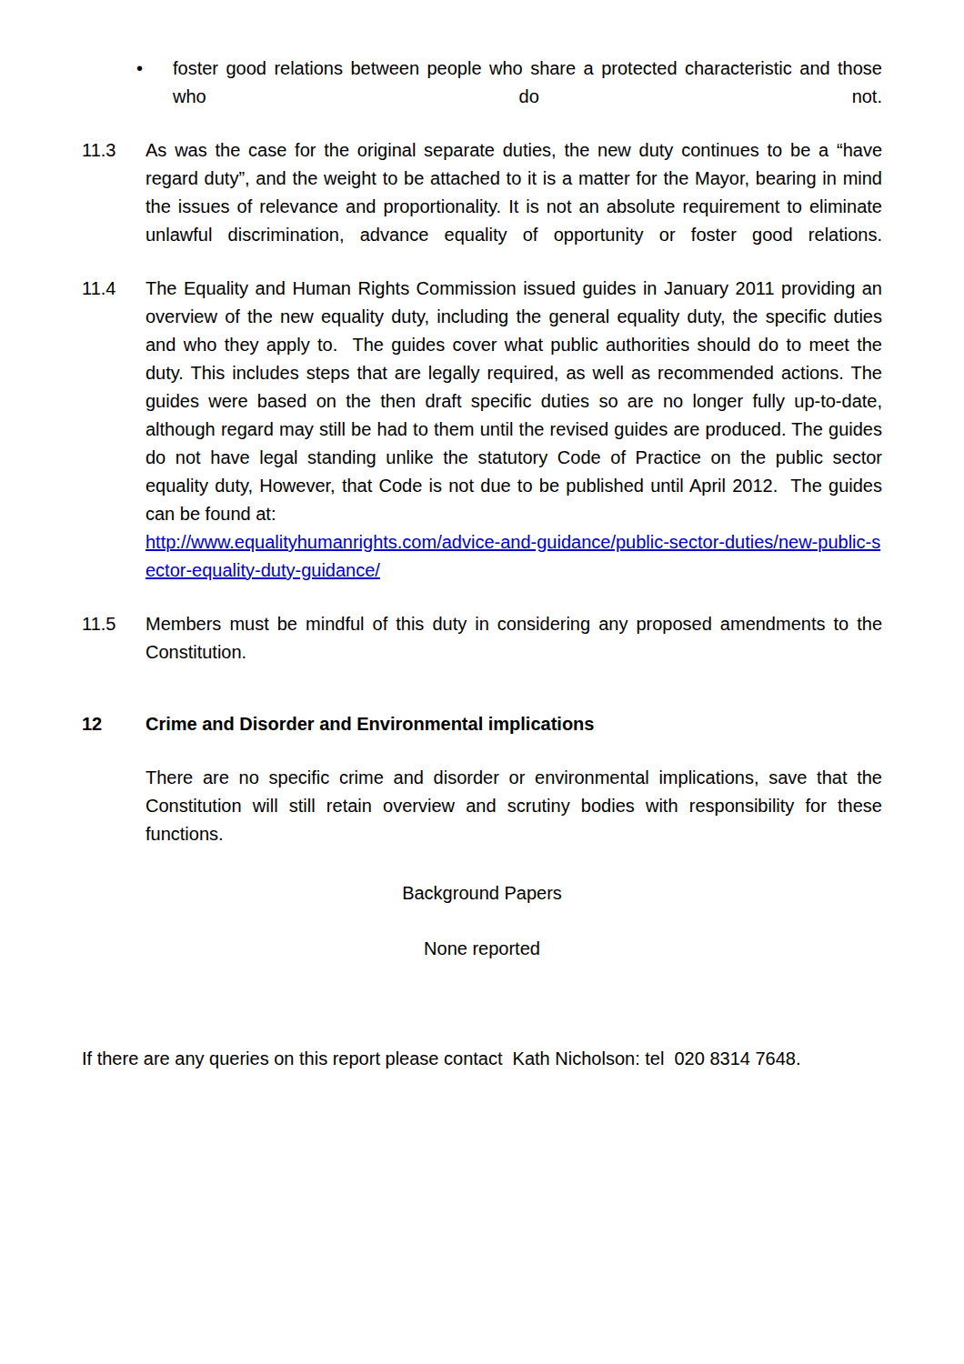foster good relations between people who share a protected characteristic and those who do not.
11.3
As was the case for the original separate duties, the new duty continues to be a “have regard duty”, and the weight to be attached to it is a matter for the Mayor, bearing in mind the issues of relevance and proportionality. It is not an absolute requirement to eliminate unlawful discrimination, advance equality of opportunity or foster good relations.
11.4
The Equality and Human Rights Commission issued guides in January 2011 providing an overview of the new equality duty, including the general equality duty, the specific duties and who they apply to. The guides cover what public authorities should do to meet the duty. This includes steps that are legally required, as well as recommended actions. The guides were based on the then draft specific duties so are no longer fully up-to-date, although regard may still be had to them until the revised guides are produced. The guides do not have legal standing unlike the statutory Code of Practice on the public sector equality duty, However, that Code is not due to be published until April 2012. The guides can be found at:
http://www.equalityhumanrights.com/advice-and-guidance/public-sector-duties/new-public-sector-equality-duty-guidance/
11.5
Members must be mindful of this duty in considering any proposed amendments to the Constitution.
12
Crime and Disorder and Environmental implications
There are no specific crime and disorder or environmental implications, save that the Constitution will still retain overview and scrutiny bodies with responsibility for these functions.
Background Papers
None reported
If there are any queries on this report please contact Kath Nicholson: tel 020 8314 7648.